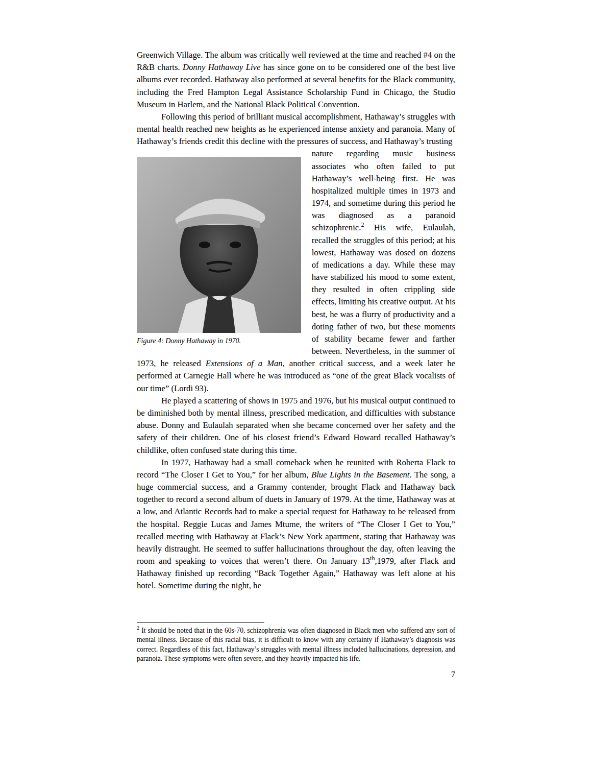Greenwich Village. The album was critically well reviewed at the time and reached #4 on the R&B charts. Donny Hathaway Live has since gone on to be considered one of the best live albums ever recorded. Hathaway also performed at several benefits for the Black community, including the Fred Hampton Legal Assistance Scholarship Fund in Chicago, the Studio Museum in Harlem, and the National Black Political Convention.
Following this period of brilliant musical accomplishment, Hathaway’s struggles with mental health reached new heights as he experienced intense anxiety and paranoia. Many of Hathaway’s friends credit this decline with the pressures of success, and Hathaway’s trusting
Figure 4: Donny Hathaway in 1970.
nature regarding music business associates who often failed to put Hathaway’s well-being first. He was hospitalized multiple times in 1973 and 1974, and sometime during this period he was diagnosed as a paranoid schizophrenic.2 His wife, Eulaulah, recalled the struggles of this period; at his lowest, Hathaway was dosed on dozens of medications a day. While these may have stabilized his mood to some extent, they resulted in often crippling side effects, limiting his creative output. At his best, he was a flurry of productivity and a doting father of two, but these moments of stability became fewer and farther between. Nevertheless, in the summer of 1973, he released Extensions of a Man, another critical success, and a week later he performed at Carnegie Hall where he was introduced as “one of the great Black vocalists of our time” (Lordi 93).
He played a scattering of shows in 1975 and 1976, but his musical output continued to be diminished both by mental illness, prescribed medication, and difficulties with substance abuse. Donny and Eulaulah separated when she became concerned over her safety and the safety of their children. One of his closest friend’s Edward Howard recalled Hathaway’s childlike, often confused state during this time.
In 1977, Hathaway had a small comeback when he reunited with Roberta Flack to record “The Closer I Get to You,” for her album, Blue Lights in the Basement. The song, a huge commercial success, and a Grammy contender, brought Flack and Hathaway back together to record a second album of duets in January of 1979. At the time, Hathaway was at a low, and Atlantic Records had to make a special request for Hathaway to be released from the hospital. Reggie Lucas and James Mtume, the writers of “The Closer I Get to You,” recalled meeting with Hathaway at Flack’s New York apartment, stating that Hathaway was heavily distraught. He seemed to suffer hallucinations throughout the day, often leaving the room and speaking to voices that weren’t there. On January 13th,1979, after Flack and Hathaway finished up recording “Back Together Again,” Hathaway was left alone at his hotel. Sometime during the night, he
2 It should be noted that in the 60s-70, schizophrenia was often diagnosed in Black men who suffered any sort of mental illness. Because of this racial bias, it is difficult to know with any certainty if Hathaway’s diagnosis was correct. Regardless of this fact, Hathaway’s struggles with mental illness included hallucinations, depression, and paranoia. These symptoms were often severe, and they heavily impacted his life.
7